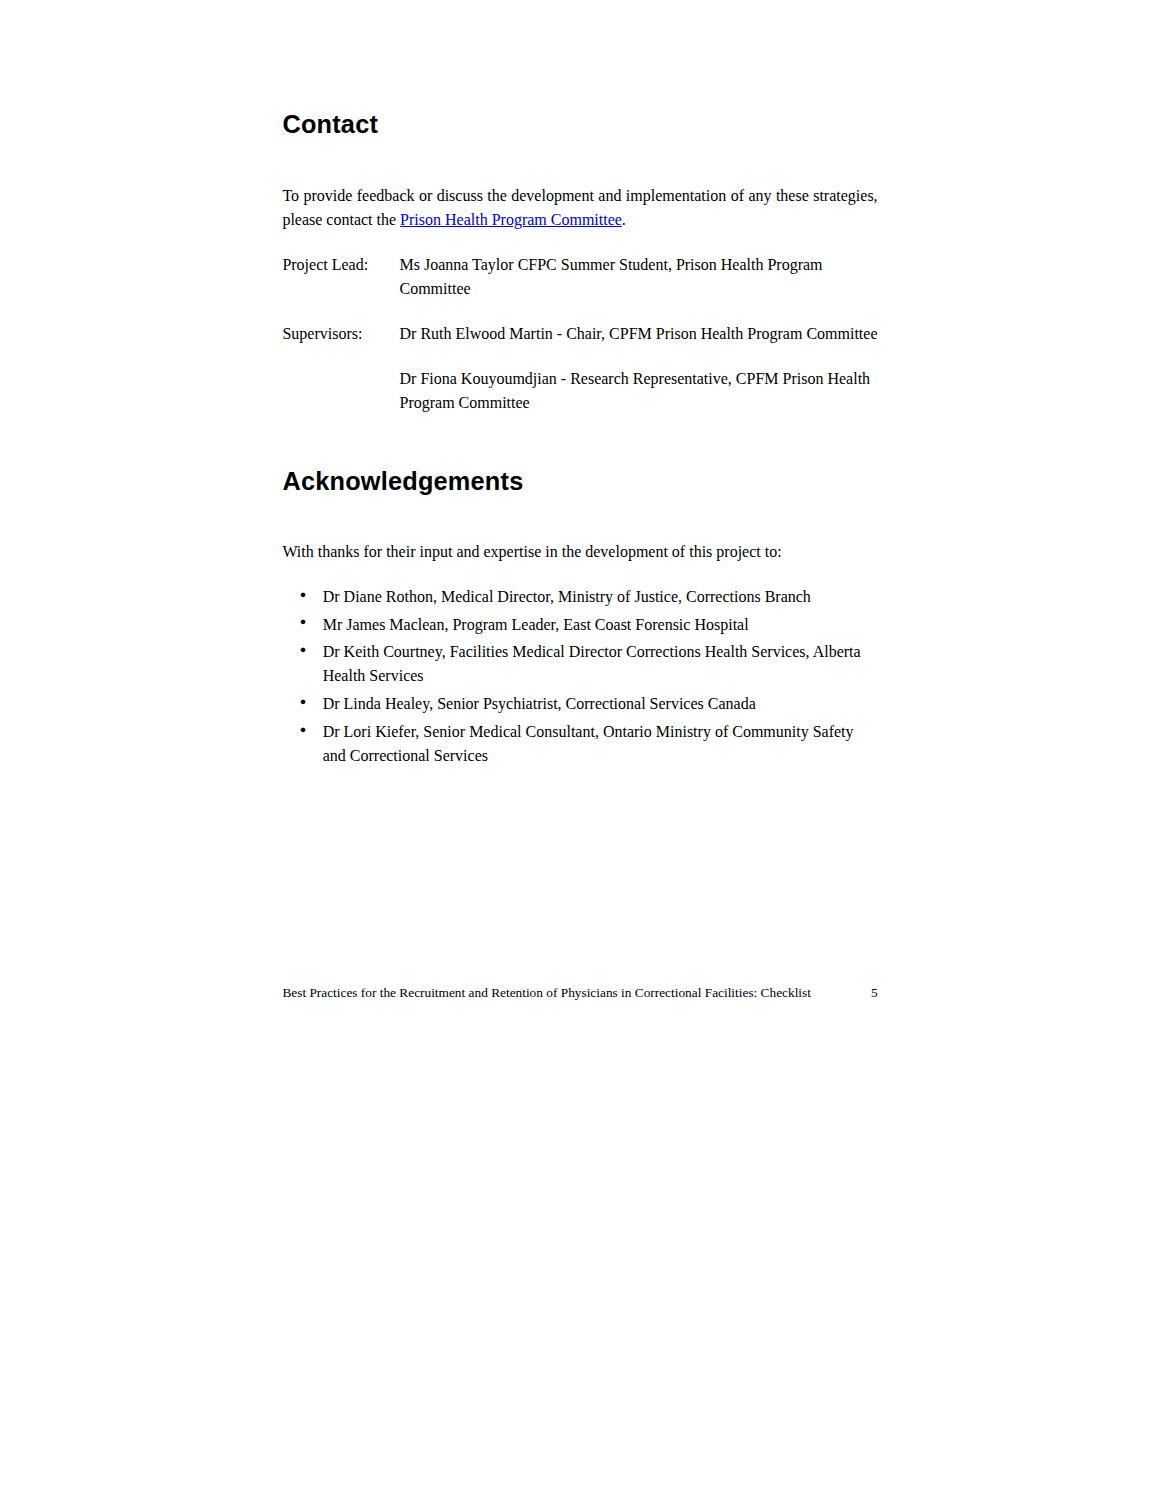Contact
To provide feedback or discuss the development and implementation of any these strategies, please contact the Prison Health Program Committee.
Project Lead: Ms Joanna Taylor CFPC Summer Student, Prison Health Program Committee
Supervisors: Dr Ruth Elwood Martin - Chair, CPFM Prison Health Program Committee
Dr Fiona Kouyoumdjian - Research Representative, CPFM Prison Health Program Committee
Acknowledgements
With thanks for their input and expertise in the development of this project to:
Dr Diane Rothon, Medical Director, Ministry of Justice, Corrections Branch
Mr James Maclean, Program Leader, East Coast Forensic Hospital
Dr Keith Courtney, Facilities Medical Director Corrections Health Services, Alberta Health Services
Dr Linda Healey, Senior Psychiatrist, Correctional Services Canada
Dr Lori Kiefer, Senior Medical Consultant, Ontario Ministry of Community Safety and Correctional Services
Best Practices for the Recruitment and Retention of Physicians in Correctional Facilities: Checklist 5